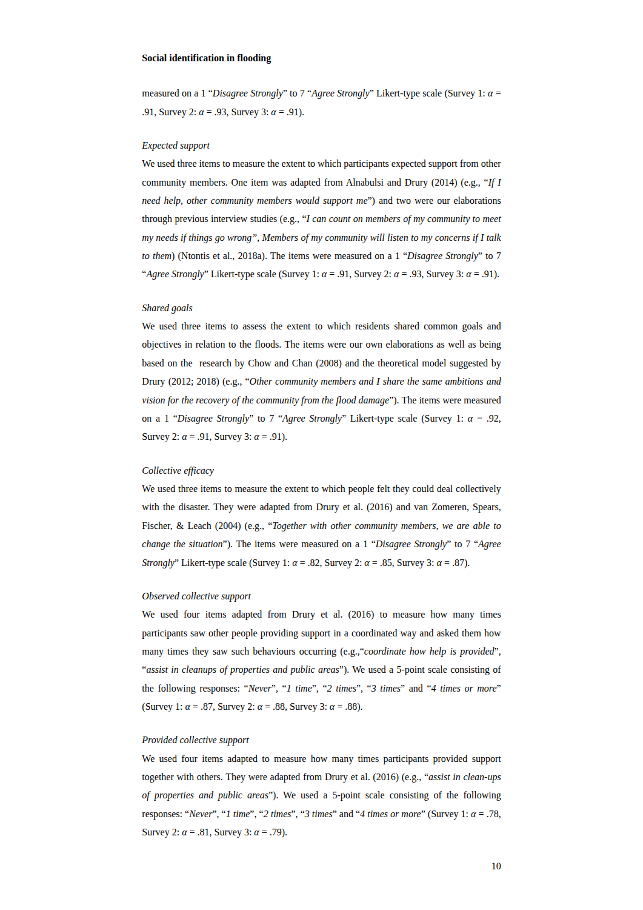Social identification in flooding
measured on a 1 “Disagree Strongly” to 7 “Agree Strongly” Likert-type scale (Survey 1: α = .91, Survey 2: α = .93, Survey 3: α = .91).
Expected support
We used three items to measure the extent to which participants expected support from other community members. One item was adapted from Alnabulsi and Drury (2014) (e.g., “If I need help, other community members would support me”) and two were our elaborations through previous interview studies (e.g., “I can count on members of my community to meet my needs if things go wrong”, Members of my community will listen to my concerns if I talk to them) (Ntontis et al., 2018a). The items were measured on a 1 “Disagree Strongly” to 7 “Agree Strongly” Likert-type scale (Survey 1: α = .91, Survey 2: α = .93, Survey 3: α = .91).
Shared goals
We used three items to assess the extent to which residents shared common goals and objectives in relation to the floods. The items were our own elaborations as well as being based on the research by Chow and Chan (2008) and the theoretical model suggested by Drury (2012; 2018) (e.g., “Other community members and I share the same ambitions and vision for the recovery of the community from the flood damage”). The items were measured on a 1 “Disagree Strongly” to 7 “Agree Strongly” Likert-type scale (Survey 1: α = .92, Survey 2: α = .91, Survey 3: α = .91).
Collective efficacy
We used three items to measure the extent to which people felt they could deal collectively with the disaster. They were adapted from Drury et al. (2016) and van Zomeren, Spears, Fischer, & Leach (2004) (e.g., “Together with other community members, we are able to change the situation”). The items were measured on a 1 “Disagree Strongly” to 7 “Agree Strongly” Likert-type scale (Survey 1: α = .82, Survey 2: α = .85, Survey 3: α = .87).
Observed collective support
We used four items adapted from Drury et al. (2016) to measure how many times participants saw other people providing support in a coordinated way and asked them how many times they saw such behaviours occurring (e.g.,“coordinate how help is provided”, “assist in cleanups of properties and public areas”). We used a 5-point scale consisting of the following responses: “Never”, “1 time”, “2 times”, “3 times” and “4 times or more” (Survey 1: α = .87, Survey 2: α = .88, Survey 3: α = .88).
Provided collective support
We used four items adapted to measure how many times participants provided support together with others. They were adapted from Drury et al. (2016) (e.g., “assist in clean-ups of properties and public areas”). We used a 5-point scale consisting of the following responses: “Never”, “1 time”, “2 times”, “3 times” and “4 times or more” (Survey 1: α = .78, Survey 2: α = .81, Survey 3: α = .79).
10